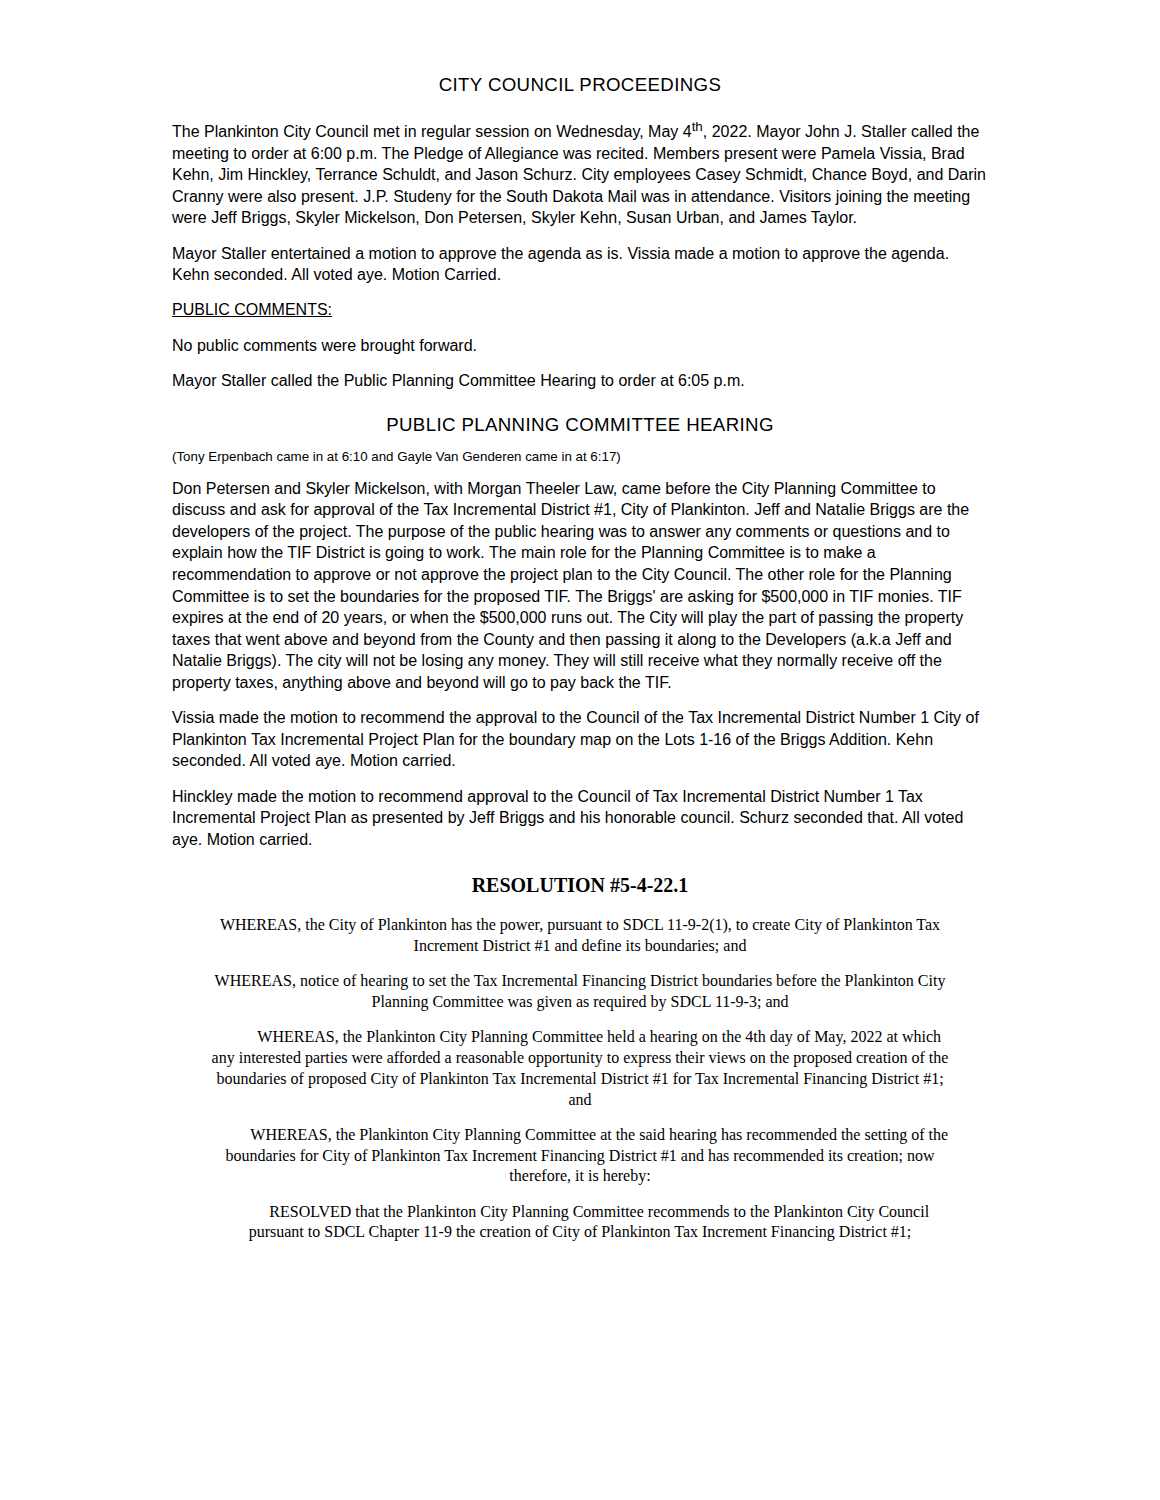CITY COUNCIL PROCEEDINGS
The Plankinton City Council met in regular session on Wednesday, May 4th, 2022. Mayor John J. Staller called the meeting to order at 6:00 p.m. The Pledge of Allegiance was recited. Members present were Pamela Vissia, Brad Kehn, Jim Hinckley, Terrance Schuldt, and Jason Schurz. City employees Casey Schmidt, Chance Boyd, and Darin Cranny were also present. J.P. Studeny for the South Dakota Mail was in attendance. Visitors joining the meeting were Jeff Briggs, Skyler Mickelson, Don Petersen, Skyler Kehn, Susan Urban, and James Taylor.
Mayor Staller entertained a motion to approve the agenda as is. Vissia made a motion to approve the agenda. Kehn seconded. All voted aye. Motion Carried.
PUBLIC COMMENTS:
No public comments were brought forward.
Mayor Staller called the Public Planning Committee Hearing to order at 6:05 p.m.
PUBLIC PLANNING COMMITTEE HEARING
(Tony Erpenbach came in at 6:10 and Gayle Van Genderen came in at 6:17)
Don Petersen and Skyler Mickelson, with Morgan Theeler Law, came before the City Planning Committee to discuss and ask for approval of the Tax Incremental District #1, City of Plankinton. Jeff and Natalie Briggs are the developers of the project. The purpose of the public hearing was to answer any comments or questions and to explain how the TIF District is going to work. The main role for the Planning Committee is to make a recommendation to approve or not approve the project plan to the City Council. The other role for the Planning Committee is to set the boundaries for the proposed TIF. The Briggs' are asking for $500,000 in TIF monies. TIF expires at the end of 20 years, or when the $500,000 runs out. The City will play the part of passing the property taxes that went above and beyond from the County and then passing it along to the Developers (a.k.a Jeff and Natalie Briggs). The city will not be losing any money. They will still receive what they normally receive off the property taxes, anything above and beyond will go to pay back the TIF.
Vissia made the motion to recommend the approval to the Council of the Tax Incremental District Number 1 City of Plankinton Tax Incremental Project Plan for the boundary map on the Lots 1-16 of the Briggs Addition. Kehn seconded. All voted aye. Motion carried.
Hinckley made the motion to recommend approval to the Council of Tax Incremental District Number 1 Tax Incremental Project Plan as presented by Jeff Briggs and his honorable council. Schurz seconded that. All voted aye. Motion carried.
RESOLUTION #5-4-22.1
WHEREAS, the City of Plankinton has the power, pursuant to SDCL 11-9-2(1), to create City of Plankinton Tax Increment District #1 and define its boundaries; and
WHEREAS, notice of hearing to set the Tax Incremental Financing District boundaries before the Plankinton City Planning Committee was given as required by SDCL 11-9-3; and
WHEREAS, the Plankinton City Planning Committee held a hearing on the 4th day of May, 2022 at which any interested parties were afforded a reasonable opportunity to express their views on the proposed creation of the boundaries of proposed City of Plankinton Tax Incremental District #1 for Tax Incremental Financing District #1; and
WHEREAS, the Plankinton City Planning Committee at the said hearing has recommended the setting of the boundaries for City of Plankinton Tax Increment Financing District #1 and has recommended its creation; now therefore, it is hereby:
RESOLVED that the Plankinton City Planning Committee recommends to the Plankinton City Council pursuant to SDCL Chapter 11-9 the creation of City of Plankinton Tax Increment Financing District #1;